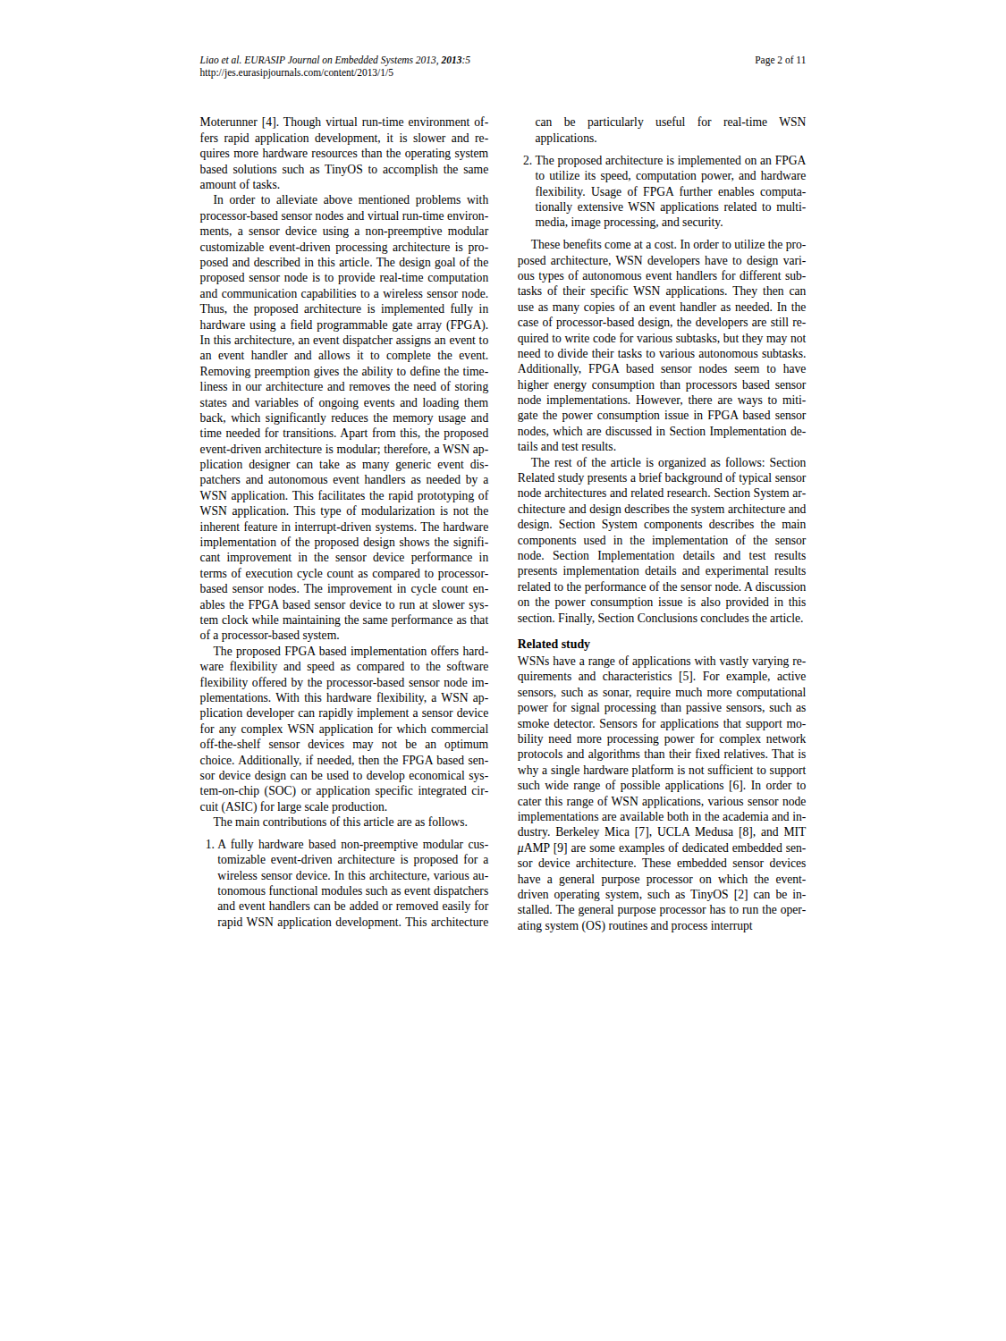Liao et al. EURASIP Journal on Embedded Systems 2013, 2013:5
http://jes.eurasipjournals.com/content/2013/1/5
Page 2 of 11
Moterunner [4]. Though virtual run-time environment offers rapid application development, it is slower and requires more hardware resources than the operating system based solutions such as TinyOS to accomplish the same amount of tasks.
In order to alleviate above mentioned problems with processor-based sensor nodes and virtual run-time environments, a sensor device using a non-preemptive modular customizable event-driven processing architecture is proposed and described in this article. The design goal of the proposed sensor node is to provide real-time computation and communication capabilities to a wireless sensor node. Thus, the proposed architecture is implemented fully in hardware using a field programmable gate array (FPGA). In this architecture, an event dispatcher assigns an event to an event handler and allows it to complete the event. Removing preemption gives the ability to define the timeliness in our architecture and removes the need of storing states and variables of ongoing events and loading them back, which significantly reduces the memory usage and time needed for transitions. Apart from this, the proposed event-driven architecture is modular; therefore, a WSN application designer can take as many generic event dispatchers and autonomous event handlers as needed by a WSN application. This facilitates the rapid prototyping of WSN application. This type of modularization is not the inherent feature in interrupt-driven systems. The hardware implementation of the proposed design shows the significant improvement in the sensor device performance in terms of execution cycle count as compared to processor-based sensor nodes. The improvement in cycle count enables the FPGA based sensor device to run at slower system clock while maintaining the same performance as that of a processor-based system.
The proposed FPGA based implementation offers hardware flexibility and speed as compared to the software flexibility offered by the processor-based sensor node implementations. With this hardware flexibility, a WSN application developer can rapidly implement a sensor device for any complex WSN application for which commercial off-the-shelf sensor devices may not be an optimum choice. Additionally, if needed, then the FPGA based sensor device design can be used to develop economical system-on-chip (SOC) or application specific integrated circuit (ASIC) for large scale production.
The main contributions of this article are as follows.
A fully hardware based non-preemptive modular customizable event-driven architecture is proposed for a wireless sensor device. In this architecture, various autonomous functional modules such as event dispatchers and event handlers can be added or removed easily for rapid WSN application development. This architecture can be particularly useful for real-time WSN applications.
The proposed architecture is implemented on an FPGA to utilize its speed, computation power, and hardware flexibility. Usage of FPGA further enables computationally extensive WSN applications related to multimedia, image processing, and security.
These benefits come at a cost. In order to utilize the proposed architecture, WSN developers have to design various types of autonomous event handlers for different subtasks of their specific WSN applications. They then can use as many copies of an event handler as needed. In the case of processor-based design, the developers are still required to write code for various subtasks, but they may not need to divide their tasks to various autonomous subtasks. Additionally, FPGA based sensor nodes seem to have higher energy consumption than processors based sensor node implementations. However, there are ways to mitigate the power consumption issue in FPGA based sensor nodes, which are discussed in Section Implementation details and test results.
The rest of the article is organized as follows: Section Related study presents a brief background of typical sensor node architectures and related research. Section System architecture and design describes the system architecture and design. Section System components describes the main components used in the implementation of the sensor node. Section Implementation details and test results presents implementation details and experimental results related to the performance of the sensor node. A discussion on the power consumption issue is also provided in this section. Finally, Section Conclusions concludes the article.
Related study
WSNs have a range of applications with vastly varying requirements and characteristics [5]. For example, active sensors, such as sonar, require much more computational power for signal processing than passive sensors, such as smoke detector. Sensors for applications that support mobility need more processing power for complex network protocols and algorithms than their fixed relatives. That is why a single hardware platform is not sufficient to support such wide range of possible applications [6]. In order to cater this range of WSN applications, various sensor node implementations are available both in the academia and industry. Berkeley Mica [7], UCLA Medusa [8], and MIT μ AMP [9] are some examples of dedicated embedded sensor device architecture. These embedded sensor devices have a general purpose processor on which the event-driven operating system, such as TinyOS [2] can be installed. The general purpose processor has to run the operating system (OS) routines and process interrupt